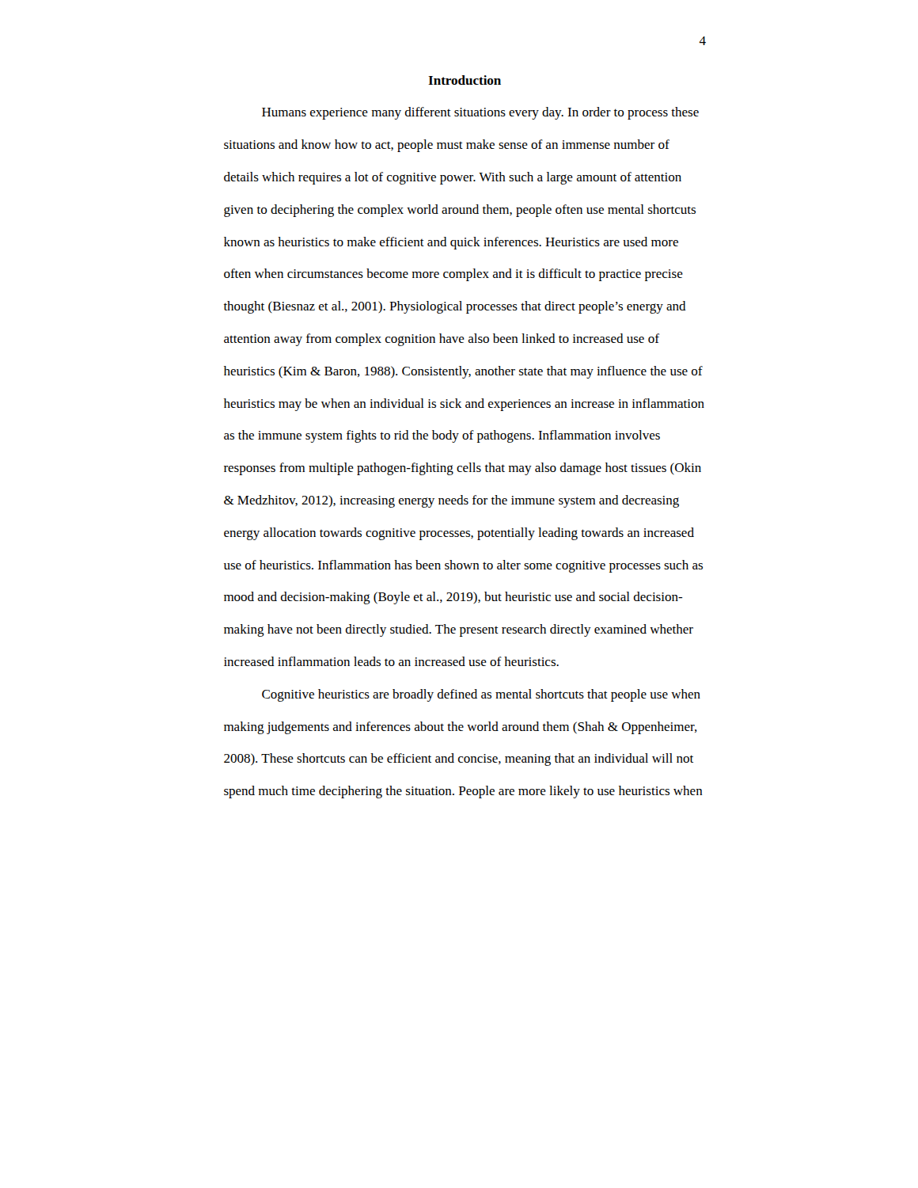4
Introduction
Humans experience many different situations every day. In order to process these situations and know how to act, people must make sense of an immense number of details which requires a lot of cognitive power. With such a large amount of attention given to deciphering the complex world around them, people often use mental shortcuts known as heuristics to make efficient and quick inferences. Heuristics are used more often when circumstances become more complex and it is difficult to practice precise thought (Biesnaz et al., 2001). Physiological processes that direct people’s energy and attention away from complex cognition have also been linked to increased use of heuristics (Kim & Baron, 1988). Consistently, another state that may influence the use of heuristics may be when an individual is sick and experiences an increase in inflammation as the immune system fights to rid the body of pathogens. Inflammation involves responses from multiple pathogen-fighting cells that may also damage host tissues (Okin & Medzhitov, 2012), increasing energy needs for the immune system and decreasing energy allocation towards cognitive processes, potentially leading towards an increased use of heuristics. Inflammation has been shown to alter some cognitive processes such as mood and decision-making (Boyle et al., 2019), but heuristic use and social decision-making have not been directly studied. The present research directly examined whether increased inflammation leads to an increased use of heuristics.
Cognitive heuristics are broadly defined as mental shortcuts that people use when making judgements and inferences about the world around them (Shah & Oppenheimer, 2008). These shortcuts can be efficient and concise, meaning that an individual will not spend much time deciphering the situation. People are more likely to use heuristics when